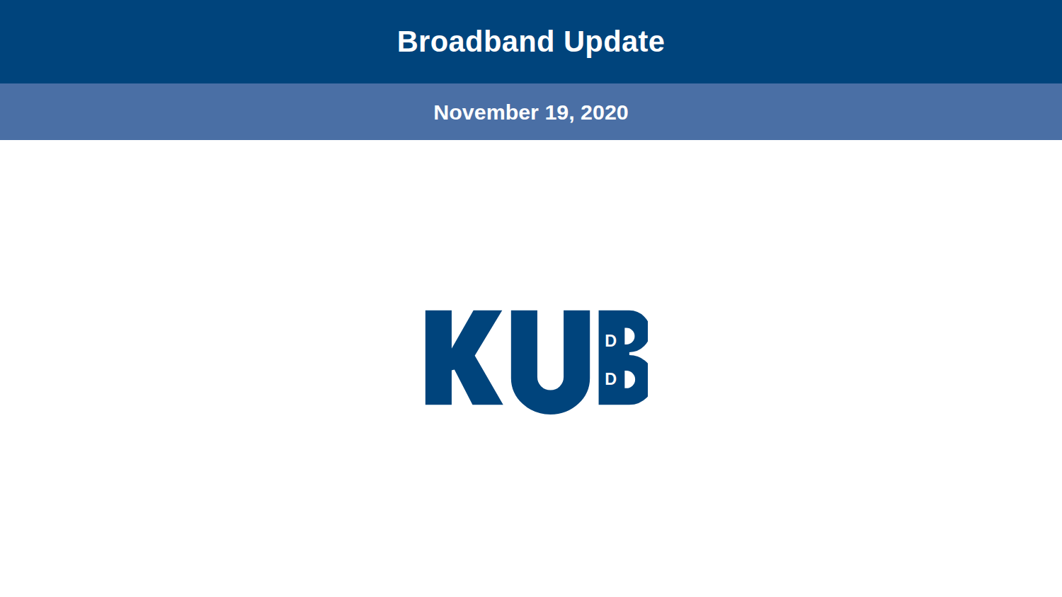Broadband Update
November 19, 2020
KUB
KUB logo D D